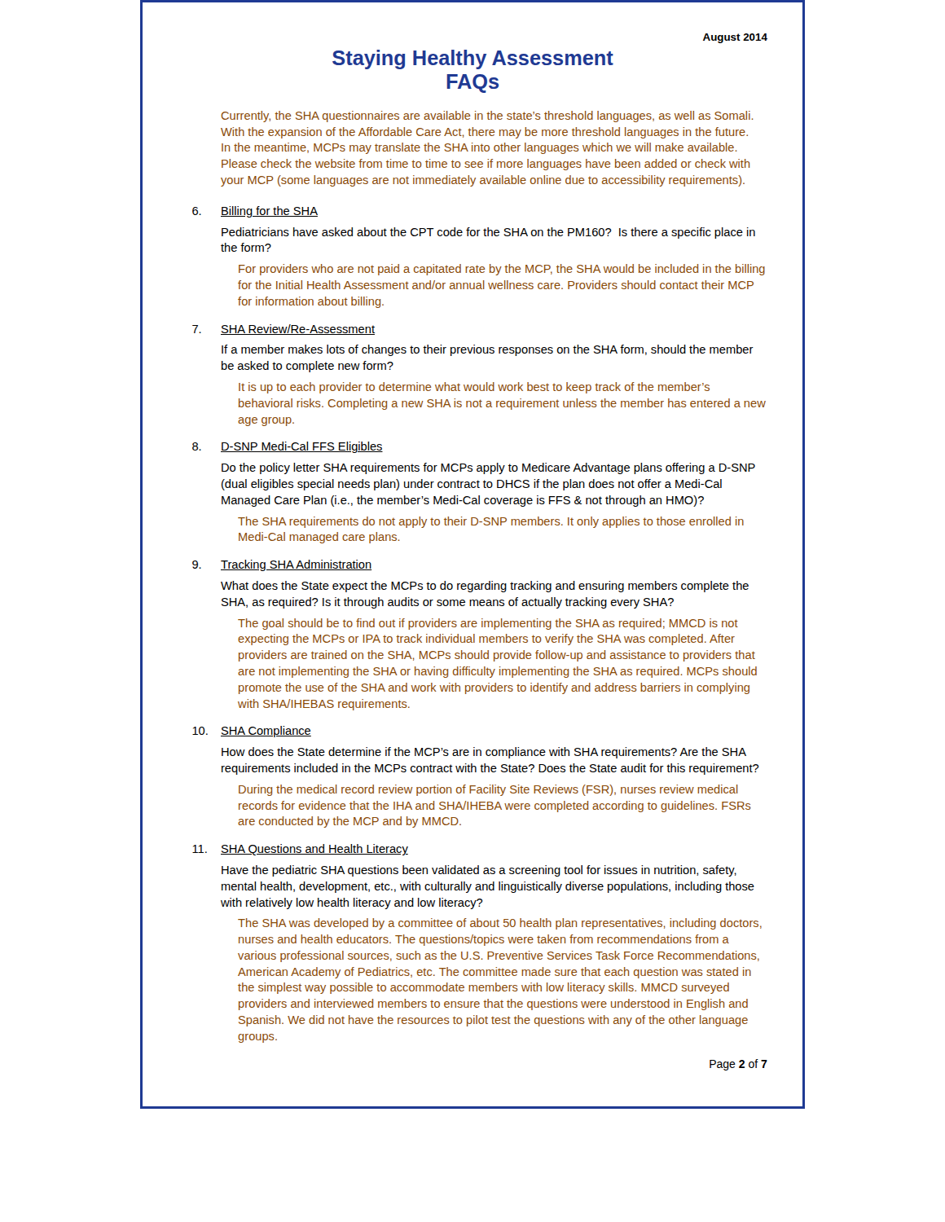August 2014
Staying Healthy AssessmentFAQs
Currently, the SHA questionnaires are available in the state’s threshold languages, as well as Somali. With the expansion of the Affordable Care Act, there may be more threshold languages in the future. In the meantime, MCPs may translate the SHA into other languages which we will make available. Please check the website from time to time to see if more languages have been added or check with your MCP (some languages are not immediately available online due to accessibility requirements).
Billing for the SHA
Pediatricians have asked about the CPT code for the SHA on the PM160? Is there a specific place in the form?
For providers who are not paid a capitated rate by the MCP, the SHA would be included in the billing for the Initial Health Assessment and/or annual wellness care. Providers should contact their MCP for information about billing.
SHA Review/Re-Assessment
If a member makes lots of changes to their previous responses on the SHA form, should the member be asked to complete new form?
It is up to each provider to determine what would work best to keep track of the member’s behavioral risks. Completing a new SHA is not a requirement unless the member has entered a new age group.
D-SNP Medi-Cal FFS Eligibles
Do the policy letter SHA requirements for MCPs apply to Medicare Advantage plans offering a D-SNP (dual eligibles special needs plan) under contract to DHCS if the plan does not offer a Medi-Cal Managed Care Plan (i.e., the member’s Medi-Cal coverage is FFS & not through an HMO)?
The SHA requirements do not apply to their D-SNP members. It only applies to those enrolled in Medi-Cal managed care plans.
Tracking SHA Administration
What does the State expect the MCPs to do regarding tracking and ensuring members complete the SHA, as required? Is it through audits or some means of actually tracking every SHA?
The goal should be to find out if providers are implementing the SHA as required; MMCD is not expecting the MCPs or IPA to track individual members to verify the SHA was completed. After providers are trained on the SHA, MCPs should provide follow-up and assistance to providers that are not implementing the SHA or having difficulty implementing the SHA as required. MCPs should promote the use of the SHA and work with providers to identify and address barriers in complying with SHA/IHEBAS requirements.
SHA Compliance
How does the State determine if the MCP’s are in compliance with SHA requirements? Are the SHA requirements included in the MCPs contract with the State? Does the State audit for this requirement?
During the medical record review portion of Facility Site Reviews (FSR), nurses review medical records for evidence that the IHA and SHA/IHEBA were completed according to guidelines. FSRs are conducted by the MCP and by MMCD.
SHA Questions and Health Literacy
Have the pediatric SHA questions been validated as a screening tool for issues in nutrition, safety, mental health, development, etc., with culturally and linguistically diverse populations, including those with relatively low health literacy and low literacy?
The SHA was developed by a committee of about 50 health plan representatives, including doctors, nurses and health educators. The questions/topics were taken from recommendations from a various professional sources, such as the U.S. Preventive Services Task Force Recommendations, American Academy of Pediatrics, etc. The committee made sure that each question was stated in the simplest way possible to accommodate members with low literacy skills. MMCD surveyed providers and interviewed members to ensure that the questions were understood in English and Spanish. We did not have the resources to pilot test the questions with any of the other language groups.
Page 2 of 7